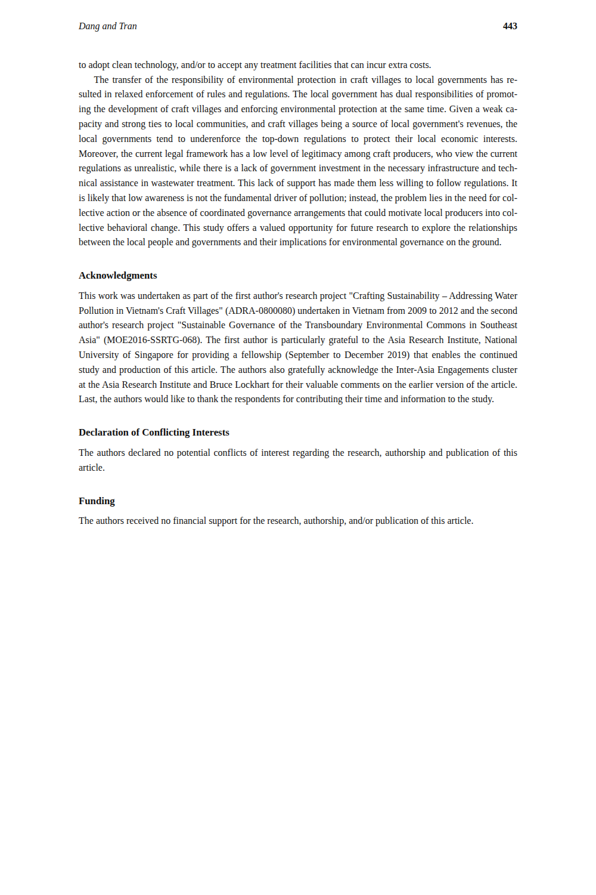Dang and Tran 443
to adopt clean technology, and/or to accept any treatment facilities that can incur extra costs.
The transfer of the responsibility of environmental protection in craft villages to local governments has resulted in relaxed enforcement of rules and regulations. The local government has dual responsibilities of promoting the development of craft villages and enforcing environmental protection at the same time. Given a weak capacity and strong ties to local communities, and craft villages being a source of local government's revenues, the local governments tend to underenforce the top-down regulations to protect their local economic interests. Moreover, the current legal framework has a low level of legitimacy among craft producers, who view the current regulations as unrealistic, while there is a lack of government investment in the necessary infrastructure and technical assistance in wastewater treatment. This lack of support has made them less willing to follow regulations. It is likely that low awareness is not the fundamental driver of pollution; instead, the problem lies in the need for collective action or the absence of coordinated governance arrangements that could motivate local producers into collective behavioral change. This study offers a valued opportunity for future research to explore the relationships between the local people and governments and their implications for environmental governance on the ground.
Acknowledgments
This work was undertaken as part of the first author's research project "Crafting Sustainability – Addressing Water Pollution in Vietnam's Craft Villages" (ADRA-0800080) undertaken in Vietnam from 2009 to 2012 and the second author's research project "Sustainable Governance of the Transboundary Environmental Commons in Southeast Asia" (MOE2016-SSRTG-068). The first author is particularly grateful to the Asia Research Institute, National University of Singapore for providing a fellowship (September to December 2019) that enables the continued study and production of this article. The authors also gratefully acknowledge the Inter-Asia Engagements cluster at the Asia Research Institute and Bruce Lockhart for their valuable comments on the earlier version of the article. Last, the authors would like to thank the respondents for contributing their time and information to the study.
Declaration of Conflicting Interests
The authors declared no potential conflicts of interest regarding the research, authorship and publication of this article.
Funding
The authors received no financial support for the research, authorship, and/or publication of this article.